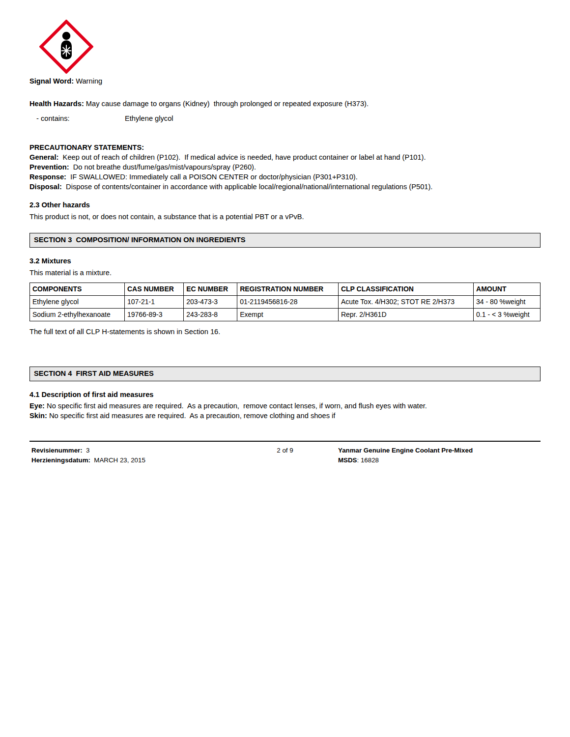Signal Word: Warning
Health Hazards: May cause damage to organs (Kidney) through prolonged or repeated exposure (H373).
- contains: Ethylene glycol
PRECAUTIONARY STATEMENTS:
General: Keep out of reach of children (P102). If medical advice is needed, have product container or label at hand (P101).
Prevention: Do not breathe dust/fume/gas/mist/vapours/spray (P260).
Response: IF SWALLOWED: Immediately call a POISON CENTER or doctor/physician (P301+P310).
Disposal: Dispose of contents/container in accordance with applicable local/regional/national/international regulations (P501).
2.3 Other hazards
This product is not, or does not contain, a substance that is a potential PBT or a vPvB.
SECTION 3 COMPOSITION/ INFORMATION ON INGREDIENTS
3.2 Mixtures
This material is a mixture.
| COMPONENTS | CAS NUMBER | EC NUMBER | REGISTRATION NUMBER | CLP CLASSIFICATION | AMOUNT |
| --- | --- | --- | --- | --- | --- |
| Ethylene glycol | 107-21-1 | 203-473-3 | 01-2119456816-28 | Acute Tox. 4/H302; STOT RE 2/H373 | 34 - 80 %weight |
| Sodium 2-ethylhexanoate | 19766-89-3 | 243-283-8 | Exempt | Repr. 2/H361D | 0.1 - < 3 %weight |
The full text of all CLP H-statements is shown in Section 16.
SECTION 4 FIRST AID MEASURES
4.1 Description of first aid measures
Eye: No specific first aid measures are required. As a precaution, remove contact lenses, if worn, and flush eyes with water.
Skin: No specific first aid measures are required. As a precaution, remove clothing and shoes if
| Revisienummer: 3 | 2 of 9 | Yanmar Genuine Engine Coolant Pre-Mixed |
| Herzieningsdatum: MARCH 23, 2015 | | MSDS : 16828 |